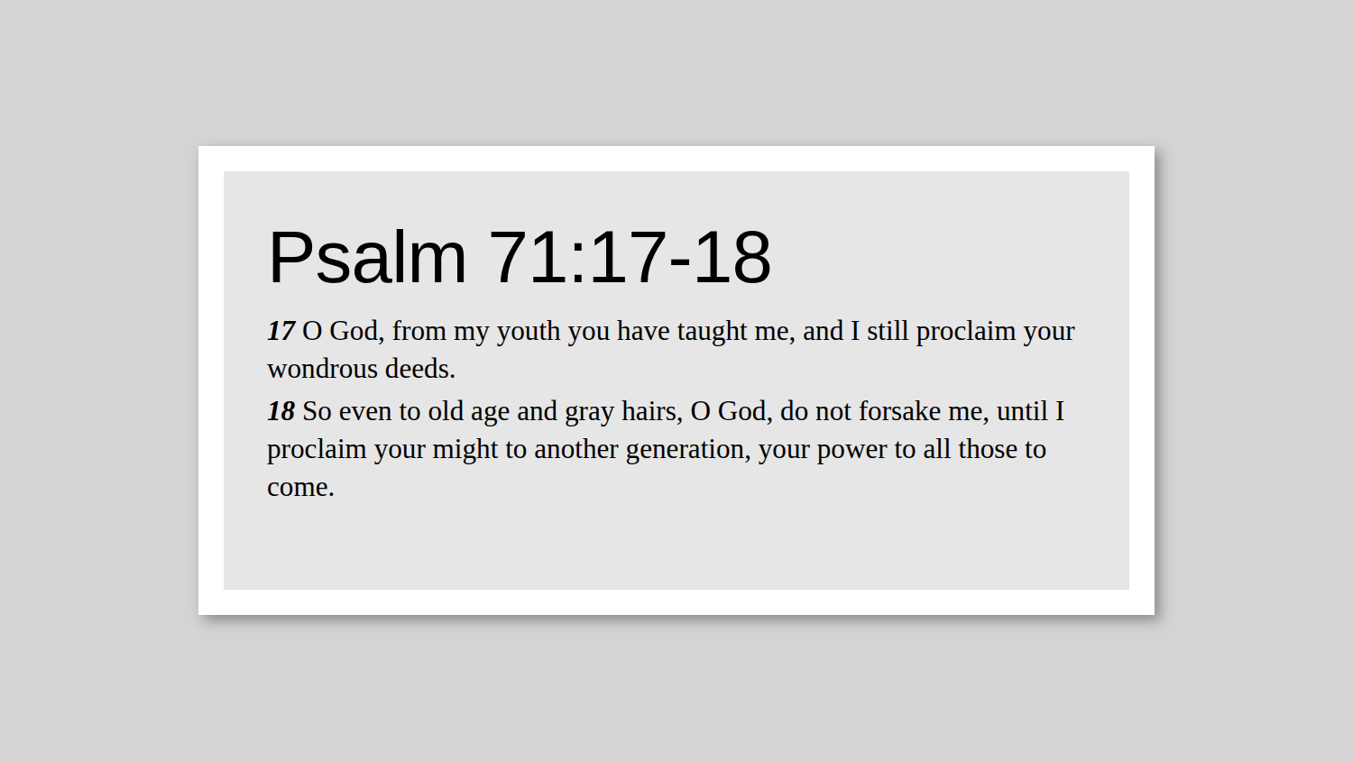Psalm 71:17-18
17 O God, from my youth you have taught me, and I still proclaim your wondrous deeds.
18 So even to old age and gray hairs, O God, do not forsake me, until I proclaim your might to another generation, your power to all those to come.